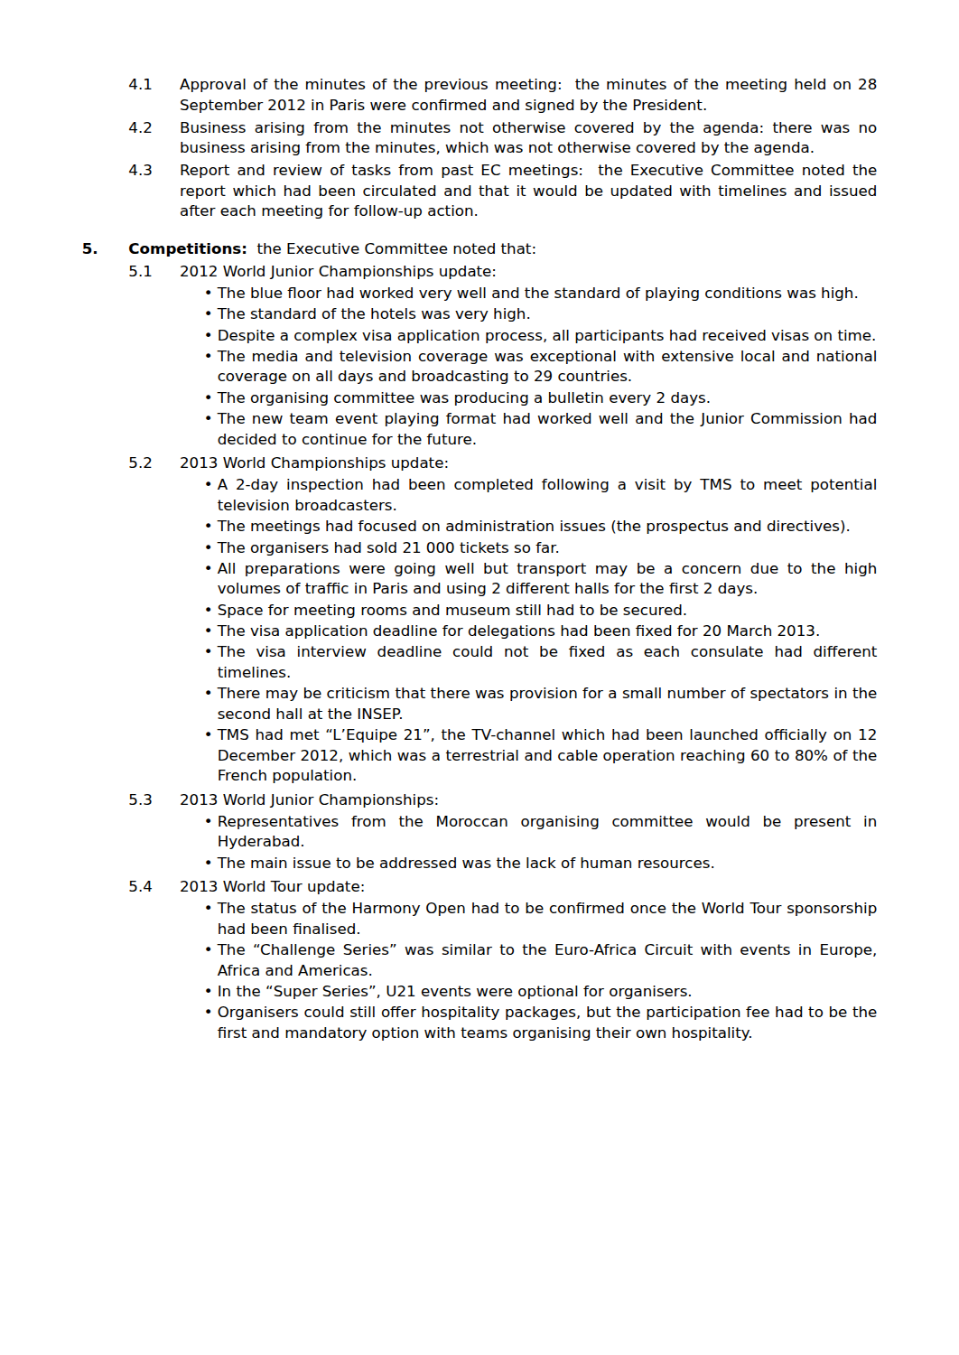4.1
Approval of the minutes of the previous meeting: the minutes of the meeting held on 28 September 2012 in Paris were confirmed and signed by the President.
4.2
Business arising from the minutes not otherwise covered by the agenda: there was no business arising from the minutes, which was not otherwise covered by the agenda.
4.3
Report and review of tasks from past EC meetings: the Executive Committee noted the report which had been circulated and that it would be updated with timelines and issued after each meeting for follow-up action.
5.
Competitions: the Executive Committee noted that:
5.1
2012 World Junior Championships update:
The blue floor had worked very well and the standard of playing conditions was high.
The standard of the hotels was very high.
Despite a complex visa application process, all participants had received visas on time.
The media and television coverage was exceptional with extensive local and national coverage on all days and broadcasting to 29 countries.
The organising committee was producing a bulletin every 2 days.
The new team event playing format had worked well and the Junior Commission had decided to continue for the future.
5.2
2013 World Championships update:
A 2-day inspection had been completed following a visit by TMS to meet potential television broadcasters.
The meetings had focused on administration issues (the prospectus and directives).
The organisers had sold 21 000 tickets so far.
All preparations were going well but transport may be a concern due to the high volumes of traffic in Paris and using 2 different halls for the first 2 days.
Space for meeting rooms and museum still had to be secured.
The visa application deadline for delegations had been fixed for 20 March 2013.
The visa interview deadline could not be fixed as each consulate had different timelines.
There may be criticism that there was provision for a small number of spectators in the second hall at the INSEP.
TMS had met “L’Equipe 21”, the TV-channel which had been launched officially on 12 December 2012, which was a terrestrial and cable operation reaching 60 to 80% of the French population.
5.3
2013 World Junior Championships:
Representatives from the Moroccan organising committee would be present in Hyderabad.
The main issue to be addressed was the lack of human resources.
5.4
2013 World Tour update:
The status of the Harmony Open had to be confirmed once the World Tour sponsorship had been finalised.
The “Challenge Series” was similar to the Euro-Africa Circuit with events in Europe, Africa and Americas.
In the “Super Series”, U21 events were optional for organisers.
Organisers could still offer hospitality packages, but the participation fee had to be the first and mandatory option with teams organising their own hospitality.